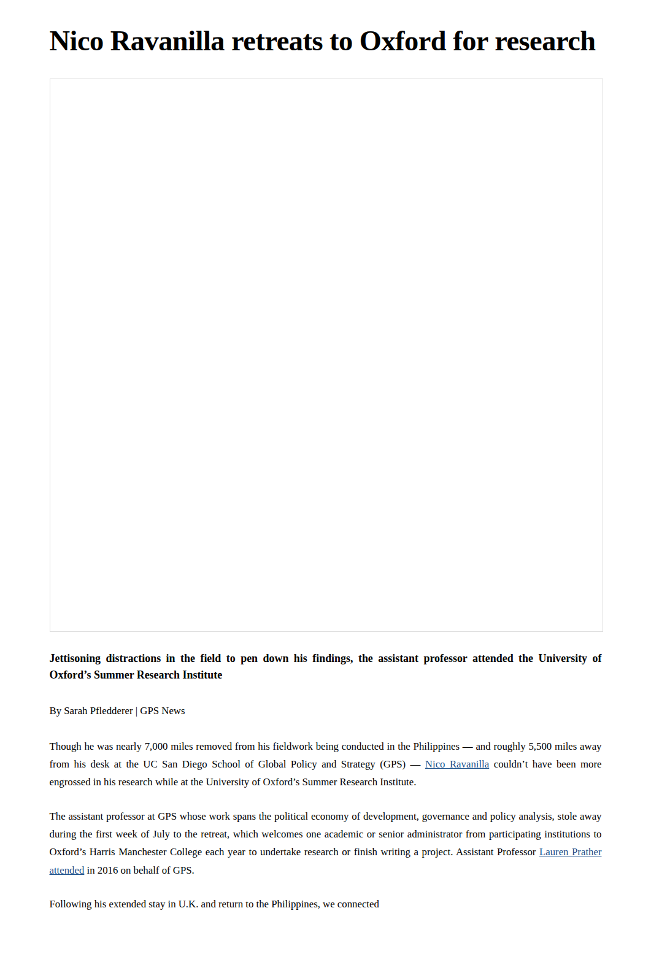Nico Ravanilla retreats to Oxford for research
Jettisoning distractions in the field to pen down his findings, the assistant professor attended the University of Oxford’s Summer Research Institute
By Sarah Pfledderer | GPS News
Though he was nearly 7,000 miles removed from his fieldwork being conducted in the Philippines — and roughly 5,500 miles away from his desk at the UC San Diego School of Global Policy and Strategy (GPS) — Nico Ravanilla couldn’t have been more engrossed in his research while at the University of Oxford’s Summer Research Institute.
The assistant professor at GPS whose work spans the political economy of development, governance and policy analysis, stole away during the first week of July to the retreat, which welcomes one academic or senior administrator from participating institutions to Oxford’s Harris Manchester College each year to undertake research or finish writing a project. Assistant Professor Lauren Prather attended in 2016 on behalf of GPS.
Following his extended stay in U.K. and return to the Philippines, we connected